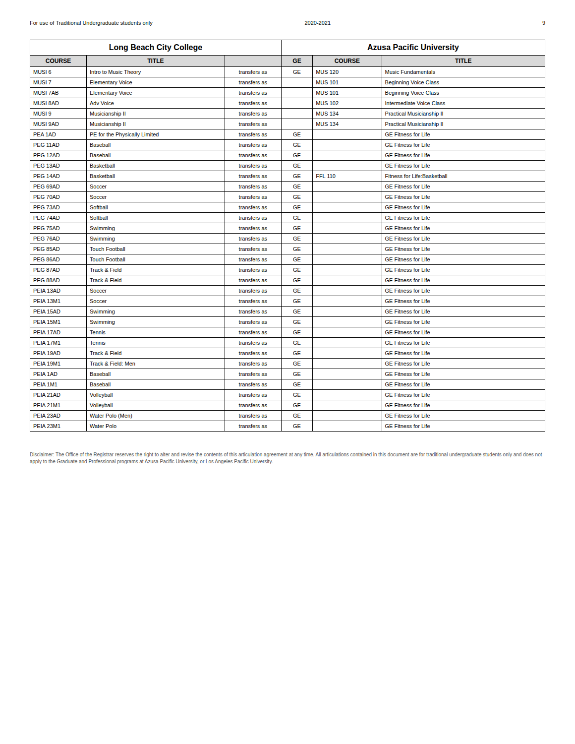For use of Traditional Undergraduate students only
2020-2021
9
| Long Beach City College | Azusa Pacific University |
| --- | --- |
| COURSE | TITLE | | GE | COURSE | TITLE |
| MUSI 6 | Intro to Music Theory | transfers as | GE | MUS 120 | Music Fundamentals |
| MUSI 7 | Elementary Voice | transfers as | | MUS 101 | Beginning Voice Class |
| MUSI 7AB | Elementary Voice | transfers as | | MUS 101 | Beginning Voice Class |
| MUSI 8AD | Adv Voice | transfers as | | MUS 102 | Intermediate Voice Class |
| MUSI 9 | Musicianship II | transfers as | | MUS 134 | Practical Musicianship II |
| MUSI 9AD | Musicianship II | transfers as | | MUS 134 | Practical Musicianship II |
| PEA 1AD | PE for the Physically Limited | transfers as | GE | | GE Fitness for Life |
| PEG 11AD | Baseball | transfers as | GE | | GE Fitness for Life |
| PEG 12AD | Baseball | transfers as | GE | | GE Fitness for Life |
| PEG 13AD | Basketball | transfers as | GE | | GE Fitness for Life |
| PEG 14AD | Basketball | transfers as | GE | FFL 110 | Fitness for Life:Basketball |
| PEG 69AD | Soccer | transfers as | GE | | GE Fitness for Life |
| PEG 70AD | Soccer | transfers as | GE | | GE Fitness for Life |
| PEG 73AD | Softball | transfers as | GE | | GE Fitness for Life |
| PEG 74AD | Softball | transfers as | GE | | GE Fitness for Life |
| PEG 75AD | Swimming | transfers as | GE | | GE Fitness for Life |
| PEG 76AD | Swimming | transfers as | GE | | GE Fitness for Life |
| PEG 85AD | Touch Football | transfers as | GE | | GE Fitness for Life |
| PEG 86AD | Touch Football | transfers as | GE | | GE Fitness for Life |
| PEG 87AD | Track & Field | transfers as | GE | | GE Fitness for Life |
| PEG 88AD | Track & Field | transfers as | GE | | GE Fitness for Life |
| PEIA 13AD | Soccer | transfers as | GE | | GE Fitness for Life |
| PEIA 13M1 | Soccer | transfers as | GE | | GE Fitness for Life |
| PEIA 15AD | Swimming | transfers as | GE | | GE Fitness for Life |
| PEIA 15M1 | Swimming | transfers as | GE | | GE Fitness for Life |
| PEIA 17AD | Tennis | transfers as | GE | | GE Fitness for Life |
| PEIA 17M1 | Tennis | transfers as | GE | | GE Fitness for Life |
| PEIA 19AD | Track & Field | transfers as | GE | | GE Fitness for Life |
| PEIA 19M1 | Track & Field: Men | transfers as | GE | | GE Fitness for Life |
| PEIA 1AD | Baseball | transfers as | GE | | GE Fitness for Life |
| PEIA 1M1 | Baseball | transfers as | GE | | GE Fitness for Life |
| PEIA 21AD | Volleyball | transfers as | GE | | GE Fitness for Life |
| PEIA 21M1 | Volleyball | transfers as | GE | | GE Fitness for Life |
| PEIA 23AD | Water Polo (Men) | transfers as | GE | | GE Fitness for Life |
| PEIA 23M1 | Water Polo | transfers as | GE | | GE Fitness for Life |
Disclaimer: The Office of the Registrar reserves the right to alter and revise the contents of this articulation agreement at any time. All articulations contained in this document are for traditional undergraduate students only and does not apply to the Graduate and Professional programs at Azusa Pacific University, or Los Angeles Pacific University.